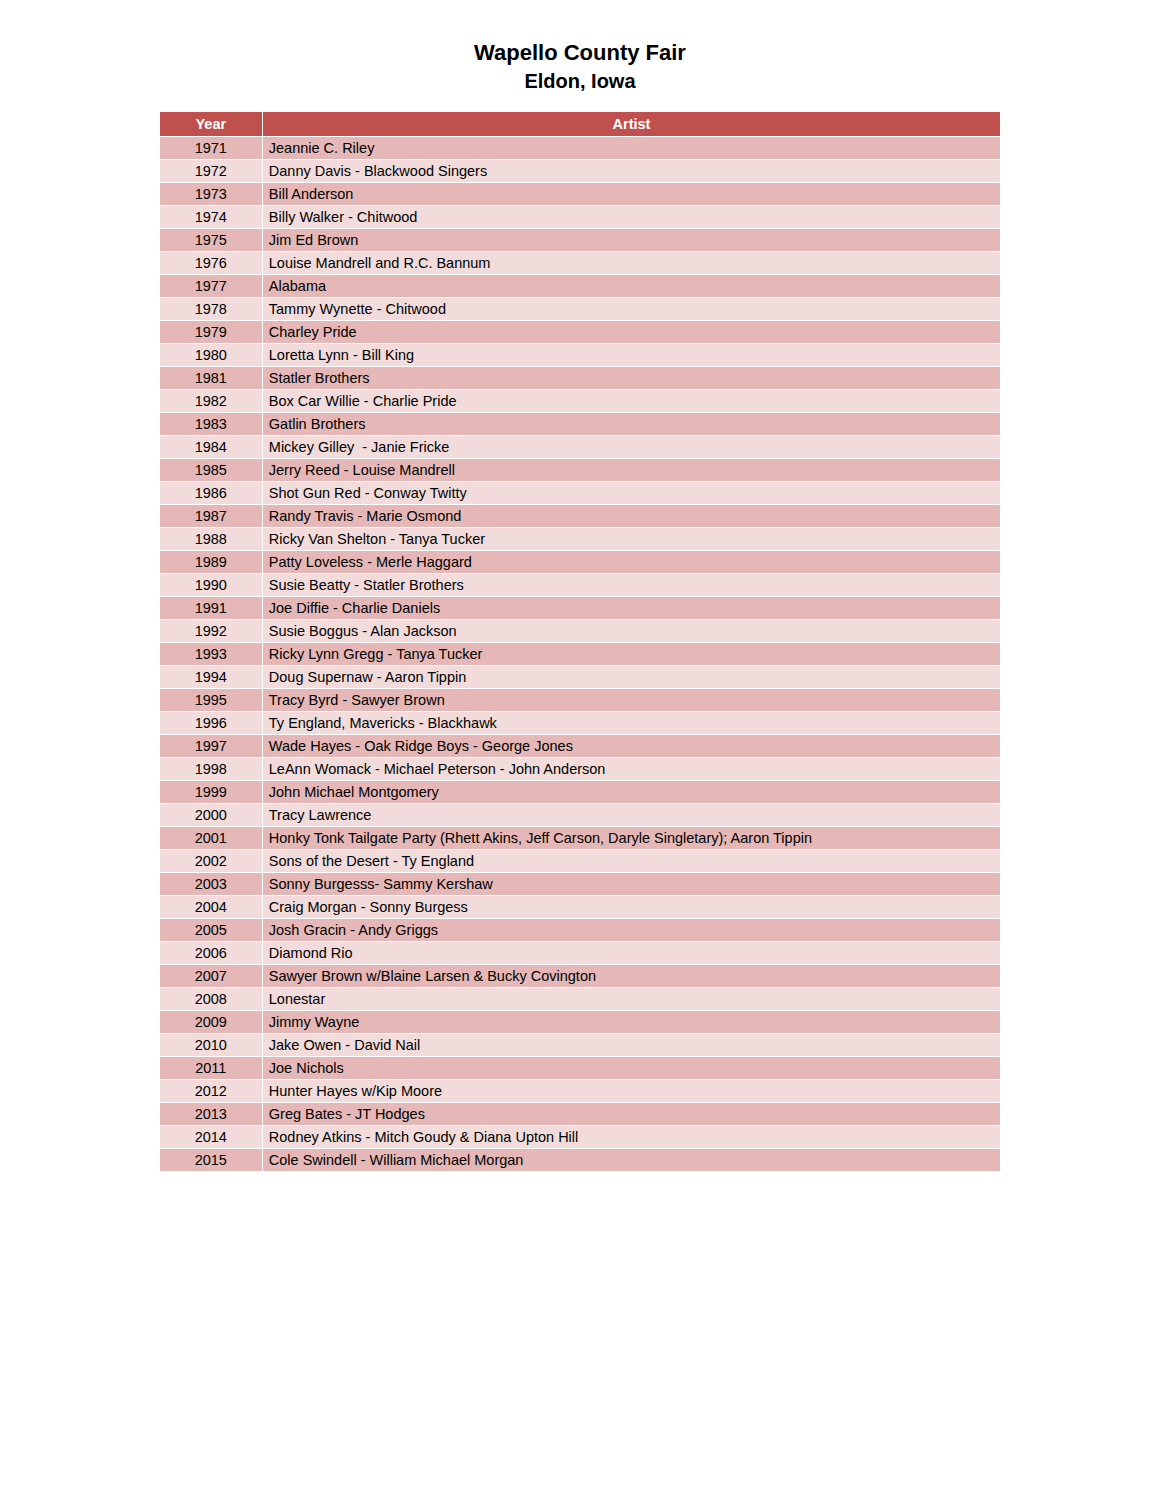Wapello County Fair
Eldon, Iowa
| Year | Artist |
| --- | --- |
| 1971 | Jeannie C. Riley |
| 1972 | Danny Davis - Blackwood Singers |
| 1973 | Bill Anderson |
| 1974 | Billy Walker - Chitwood |
| 1975 | Jim Ed Brown |
| 1976 | Louise Mandrell and R.C. Bannum |
| 1977 | Alabama |
| 1978 | Tammy Wynette - Chitwood |
| 1979 | Charley Pride |
| 1980 | Loretta Lynn - Bill King |
| 1981 | Statler Brothers |
| 1982 | Box Car Willie - Charlie Pride |
| 1983 | Gatlin Brothers |
| 1984 | Mickey Gilley - Janie Fricke |
| 1985 | Jerry Reed - Louise Mandrell |
| 1986 | Shot Gun Red - Conway Twitty |
| 1987 | Randy Travis - Marie Osmond |
| 1988 | Ricky Van Shelton - Tanya Tucker |
| 1989 | Patty Loveless - Merle Haggard |
| 1990 | Susie Beatty - Statler Brothers |
| 1991 | Joe Diffie - Charlie Daniels |
| 1992 | Susie Boggus - Alan Jackson |
| 1993 | Ricky Lynn Gregg - Tanya Tucker |
| 1994 | Doug Supernaw - Aaron Tippin |
| 1995 | Tracy Byrd - Sawyer Brown |
| 1996 | Ty England, Mavericks - Blackhawk |
| 1997 | Wade Hayes - Oak Ridge Boys - George Jones |
| 1998 | LeAnn Womack - Michael Peterson - John Anderson |
| 1999 | John Michael Montgomery |
| 2000 | Tracy Lawrence |
| 2001 | Honky Tonk Tailgate Party (Rhett Akins, Jeff Carson, Daryle Singletary); Aaron Tippin |
| 2002 | Sons of the Desert - Ty England |
| 2003 | Sonny Burgesss- Sammy Kershaw |
| 2004 | Craig Morgan - Sonny Burgess |
| 2005 | Josh Gracin - Andy Griggs |
| 2006 | Diamond Rio |
| 2007 | Sawyer Brown w/Blaine Larsen & Bucky Covington |
| 2008 | Lonestar |
| 2009 | Jimmy Wayne |
| 2010 | Jake Owen - David Nail |
| 2011 | Joe Nichols |
| 2012 | Hunter Hayes w/Kip Moore |
| 2013 | Greg Bates - JT Hodges |
| 2014 | Rodney Atkins - Mitch Goudy & Diana Upton Hill |
| 2015 | Cole Swindell - William Michael Morgan |